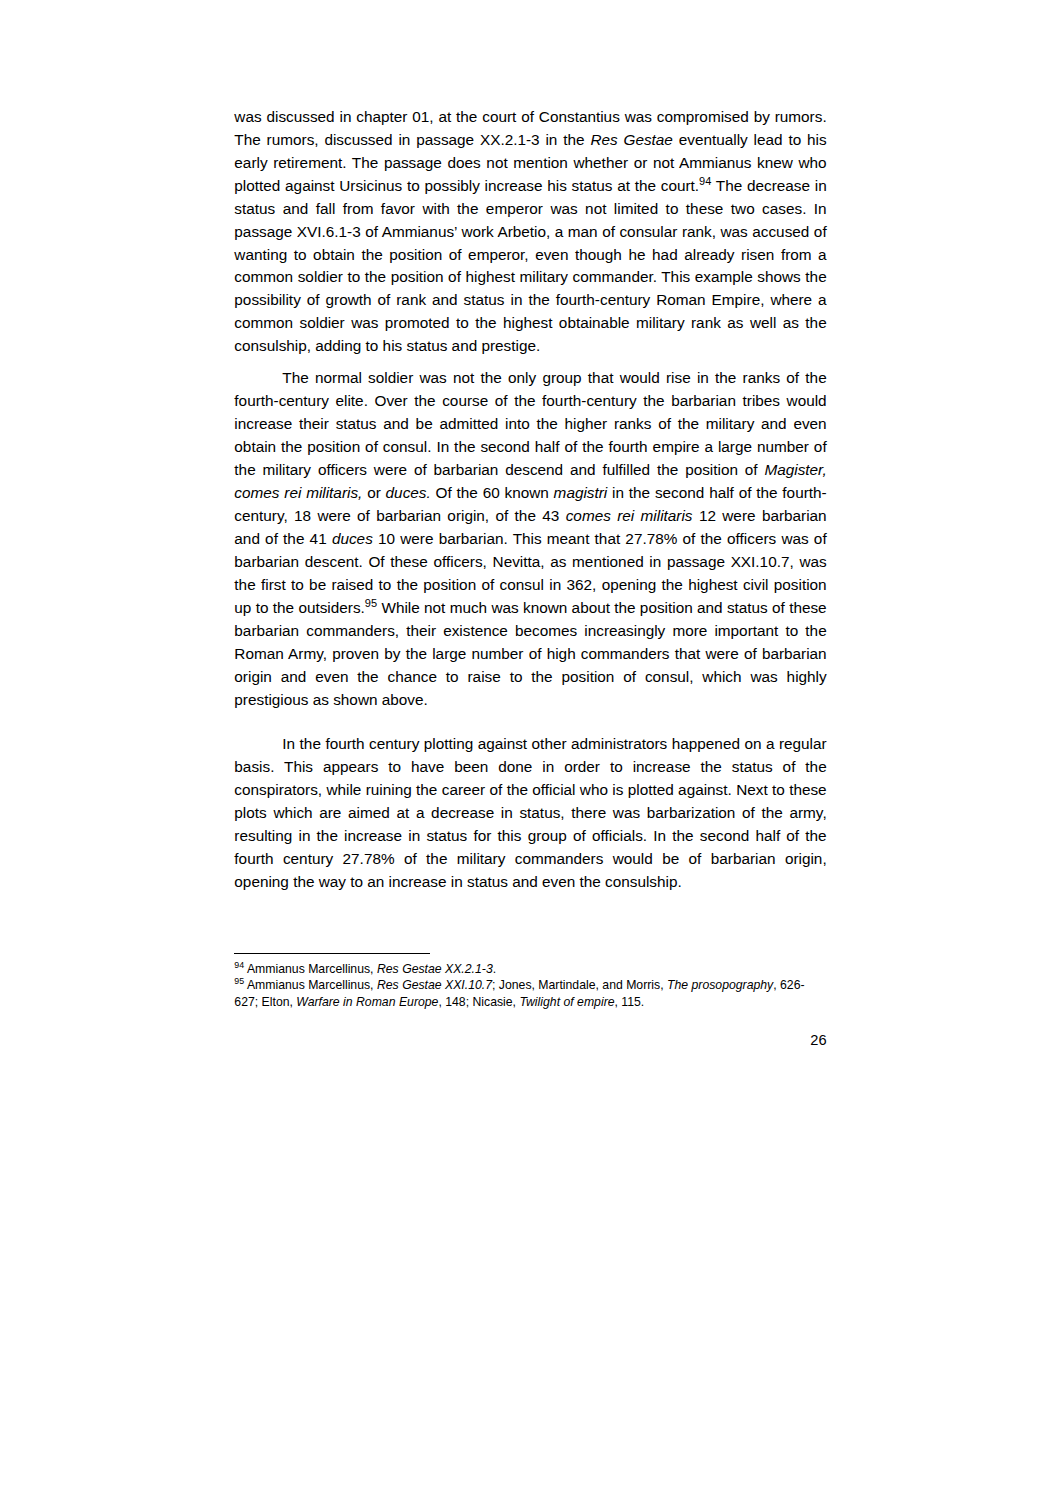was discussed in chapter 01, at the court of Constantius was compromised by rumors. The rumors, discussed in passage XX.2.1-3 in the Res Gestae eventually lead to his early retirement. The passage does not mention whether or not Ammianus knew who plotted against Ursicinus to possibly increase his status at the court.94 The decrease in status and fall from favor with the emperor was not limited to these two cases. In passage XVI.6.1-3 of Ammianus’ work Arbetio, a man of consular rank, was accused of wanting to obtain the position of emperor, even though he had already risen from a common soldier to the position of highest military commander. This example shows the possibility of growth of rank and status in the fourth-century Roman Empire, where a common soldier was promoted to the highest obtainable military rank as well as the consulship, adding to his status and prestige.
The normal soldier was not the only group that would rise in the ranks of the fourth-century elite. Over the course of the fourth-century the barbarian tribes would increase their status and be admitted into the higher ranks of the military and even obtain the position of consul. In the second half of the fourth empire a large number of the military officers were of barbarian descend and fulfilled the position of Magister, comes rei militaris, or duces. Of the 60 known magistri in the second half of the fourth-century, 18 were of barbarian origin, of the 43 comes rei militaris 12 were barbarian and of the 41 duces 10 were barbarian. This meant that 27.78% of the officers was of barbarian descent. Of these officers, Nevitta, as mentioned in passage XXI.10.7, was the first to be raised to the position of consul in 362, opening the highest civil position up to the outsiders.95 While not much was known about the position and status of these barbarian commanders, their existence becomes increasingly more important to the Roman Army, proven by the large number of high commanders that were of barbarian origin and even the chance to raise to the position of consul, which was highly prestigious as shown above.
In the fourth century plotting against other administrators happened on a regular basis. This appears to have been done in order to increase the status of the conspirators, while ruining the career of the official who is plotted against. Next to these plots which are aimed at a decrease in status, there was barbarization of the army, resulting in the increase in status for this group of officials. In the second half of the fourth century 27.78% of the military commanders would be of barbarian origin, opening the way to an increase in status and even the consulship.
94 Ammianus Marcellinus, Res Gestae XX.2.1-3.
95 Ammianus Marcellinus, Res Gestae XXI.10.7; Jones, Martindale, and Morris, The prosopography, 626-627; Elton, Warfare in Roman Europe, 148; Nicasie, Twilight of empire, 115.
26